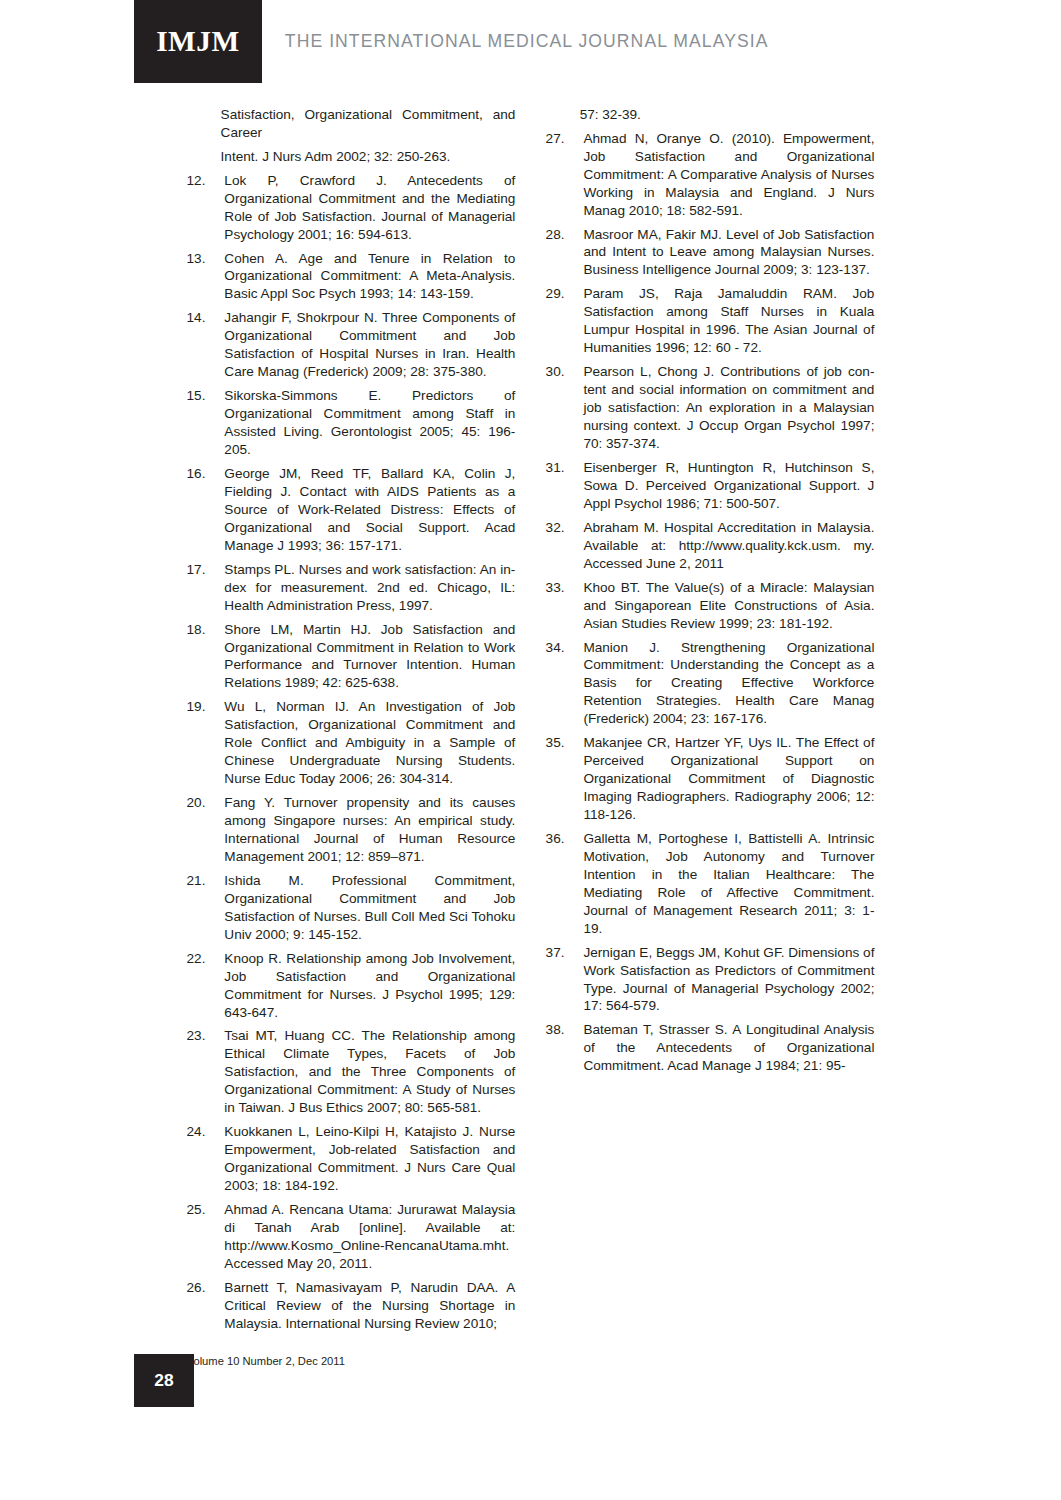IMJM
The International Medical Journal Malaysia
Satisfaction, Organizational Commitment, and Career
Intent. J Nurs Adm 2002; 32: 250-263.
12. Lok P, Crawford J. Antecedents of Organizational Commitment and the Mediating Role of Job Satisfaction. Journal of Managerial Psychology 2001; 16: 594-613.
13. Cohen A. Age and Tenure in Relation to Organizational Commitment: A Meta-Analysis. Basic Appl Soc Psych 1993; 14: 143-159.
14. Jahangir F, Shokrpour N. Three Components of Organizational Commitment and Job Satisfaction of Hospital Nurses in Iran. Health Care Manag (Frederick) 2009; 28: 375-380.
15. Sikorska-Simmons E. Predictors of Organizational Commitment among Staff in Assisted Living. Gerontologist 2005; 45: 196-205.
16. George JM, Reed TF, Ballard KA, Colin J, Fielding J. Contact with AIDS Patients as a Source of Work-Related Distress: Effects of Organizational and Social Support. Acad Manage J 1993; 36: 157-171.
17. Stamps PL. Nurses and work satisfaction: An index for measurement. 2nd ed. Chicago, IL: Health Administration Press, 1997.
18. Shore LM, Martin HJ. Job Satisfaction and Organizational Commitment in Relation to Work Performance and Turnover Intention. Human Relations 1989; 42: 625-638.
19. Wu L, Norman IJ. An Investigation of Job Satisfaction, Organizational Commitment and Role Conflict and Ambiguity in a Sample of Chinese Undergraduate Nursing Students. Nurse Educ Today 2006; 26: 304-314.
20. Fang Y. Turnover propensity and its causes among Singapore nurses: An empirical study. International Journal of Human Resource Management 2001; 12: 859–871.
21. Ishida M. Professional Commitment, Organizational Commitment and Job Satisfaction of Nurses. Bull Coll Med Sci Tohoku Univ 2000; 9: 145-152.
22. Knoop R. Relationship among Job Involvement, Job Satisfaction and Organizational Commitment for Nurses. J Psychol 1995; 129: 643-647.
23. Tsai MT, Huang CC. The Relationship among Ethical Climate Types, Facets of Job Satisfaction, and the Three Components of Organizational Commitment: A Study of Nurses in Taiwan. J Bus Ethics 2007; 80: 565-581.
24. Kuokkanen L, Leino-Kilpi H, Katajisto J. Nurse Empowerment, Job-related Satisfaction and Organizational Commitment. J Nurs Care Qual 2003; 18: 184-192.
25. Ahmad A. Rencana Utama: Jururawat Malaysia di Tanah Arab [online]. Available at: http://www.Kosmo_Online-RencanaUtama.mht. Accessed May 20, 2011.
26. Barnett T, Namasivayam P, Narudin DAA. A Critical Review of the Nursing Shortage in Malaysia. International Nursing Review 2010;
57: 32-39.
27. Ahmad N, Oranye O. (2010). Empowerment, Job Satisfaction and Organizational Commitment: A Comparative Analysis of Nurses Working in Malaysia and England. J Nurs Manag 2010; 18: 582-591.
28. Masroor MA, Fakir MJ. Level of Job Satisfaction and Intent to Leave among Malaysian Nurses. Business Intelligence Journal 2009; 3: 123-137.
29. Param JS, Raja Jamaluddin RAM. Job Satisfaction among Staff Nurses in Kuala Lumpur Hospital in 1996. The Asian Journal of Humanities 1996; 12: 60 - 72.
30. Pearson L, Chong J. Contributions of job content and social information on commitment and job satisfaction: An exploration in a Malaysian nursing context. J Occup Organ Psychol 1997; 70: 357-374.
31. Eisenberger R, Huntington R, Hutchinson S, Sowa D. Perceived Organizational Support. J Appl Psychol 1986; 71: 500-507.
32. Abraham M. Hospital Accreditation in Malaysia. Available at: http://www.quality.kck.usm. my. Accessed June 2, 2011
33. Khoo BT. The Value(s) of a Miracle: Malaysian and Singaporean Elite Constructions of Asia. Asian Studies Review 1999; 23: 181-192.
34. Manion J. Strengthening Organizational Commitment: Understanding the Concept as a Basis for Creating Effective Workforce Retention Strategies. Health Care Manag (Frederick) 2004; 23: 167-176.
35. Makanjee CR, Hartzer YF, Uys IL. The Effect of Perceived Organizational Support on Organizational Commitment of Diagnostic Imaging Radiographers. Radiography 2006; 12: 118-126.
36. Galletta M, Portoghese I, Battistelli A. Intrinsic Motivation, Job Autonomy and Turnover Intention in the Italian Healthcare: The Mediating Role of Affective Commitment. Journal of Management Research 2011; 3: 1-19.
37. Jernigan E, Beggs JM, Kohut GF. Dimensions of Work Satisfaction as Predictors of Commitment Type. Journal of Managerial Psychology 2002; 17: 564-579.
38. Bateman T, Strasser S. A Longitudinal Analysis of the Antecedents of Organizational Commitment. Acad Manage J 1984; 21: 95-
Volume 10 Number 2, Dec 2011
28